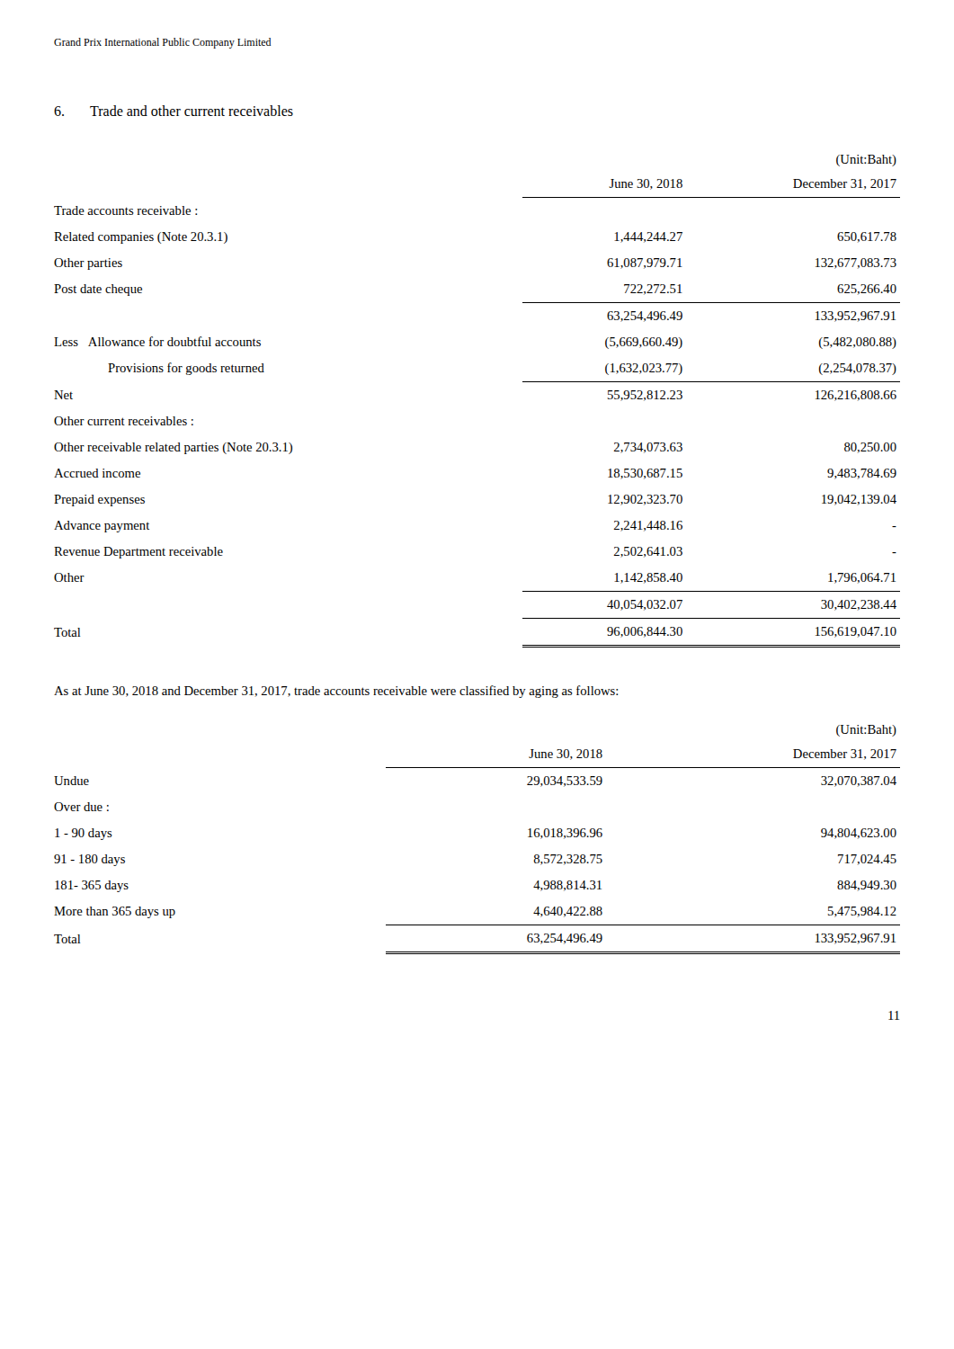Grand Prix International Public Company Limited
6. Trade and other current receivables
| | (Unit:Baht) |
| | June 30, 2018 | December 31, 2017 |
| Trade accounts receivable : | | |
| Related companies (Note 20.3.1) | 1,444,244.27 | 650,617.78 |
| Other parties | 61,087,979.71 | 132,677,083.73 |
| Post date cheque | 722,272.51 | 625,266.40 |
| | 63,254,496.49 | 133,952,967.91 |
| Less Allowance for doubtful accounts | (5,669,660.49) | (5,482,080.88) |
| Provisions for goods returned | (1,632,023.77) | (2,254,078.37) |
| Net | 55,952,812.23 | 126,216,808.66 |
| Other current receivables : | | |
| Other receivable related parties (Note 20.3.1) | 2,734,073.63 | 80,250.00 |
| Accrued income | 18,530,687.15 | 9,483,784.69 |
| Prepaid expenses | 12,902,323.70 | 19,042,139.04 |
| Advance payment | 2,241,448.16 | - |
| Revenue Department receivable | 2,502,641.03 | - |
| Other | 1,142,858.40 | 1,796,064.71 |
| | 40,054,032.07 | 30,402,238.44 |
| Total | 96,006,844.30 | 156,619,047.10 |
As at June 30, 2018 and December 31, 2017, trade accounts receivable were classified by aging as follows:
| | (Unit:Baht) |
| | June 30, 2018 | December 31, 2017 |
| Undue | 29,034,533.59 | 32,070,387.04 |
| Over due : | | |
| 1 - 90 days | 16,018,396.96 | 94,804,623.00 |
| 91 - 180 days | 8,572,328.75 | 717,024.45 |
| 181- 365 days | 4,988,814.31 | 884,949.30 |
| More than 365 days up | 4,640,422.88 | 5,475,984.12 |
| Total | 63,254,496.49 | 133,952,967.91 |
11